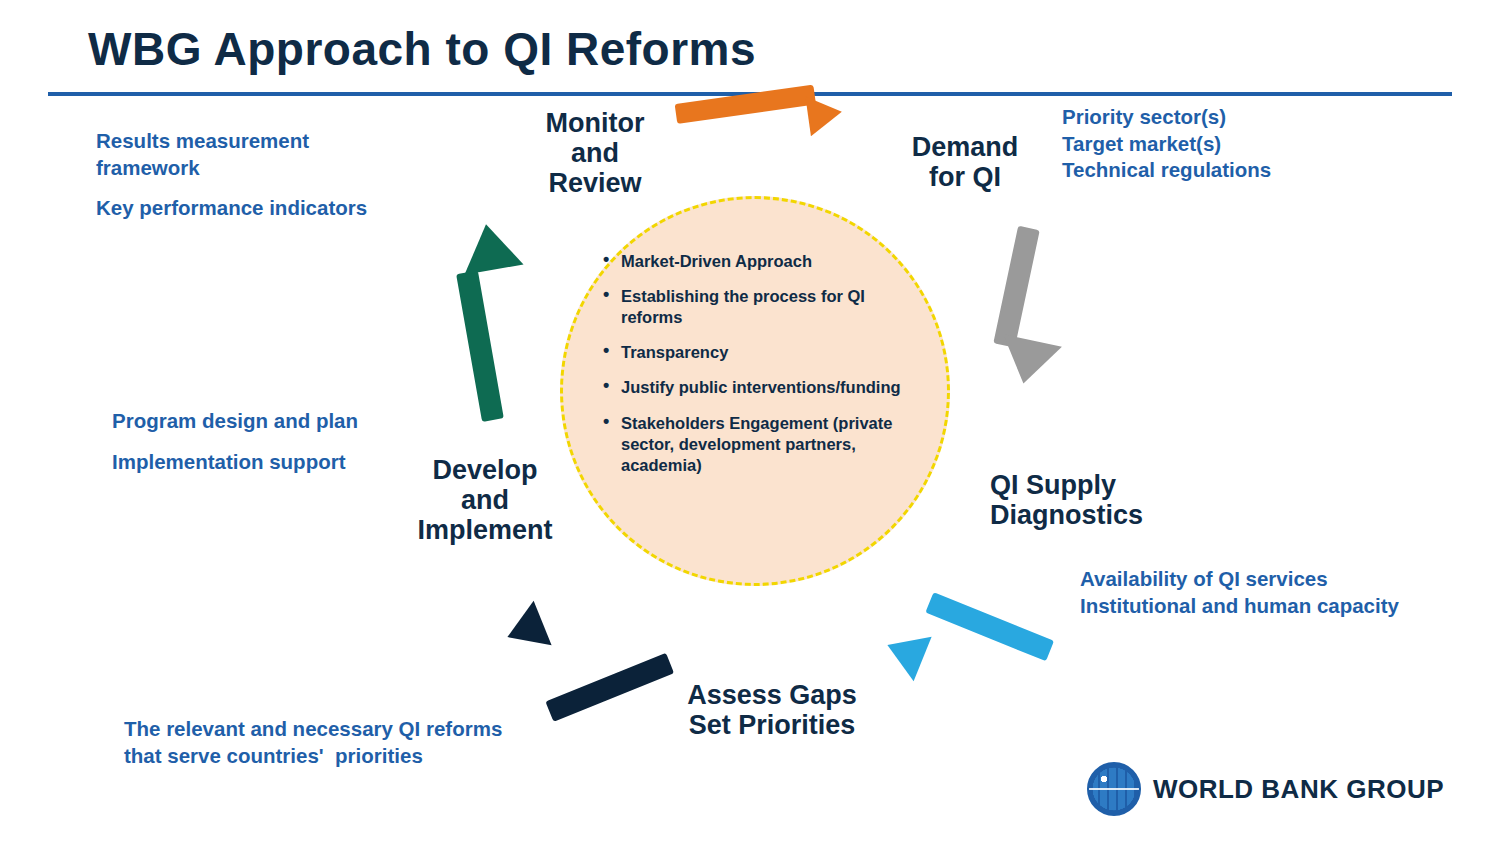WBG Approach to QI Reforms
Market-Driven Approach
Establishing the process for QI reforms
Transparency
Justify public interventions/funding
Stakeholders Engagement (private sector, development partners, academia)
Monitor
and
Review
Demand
for QI
QI Supply
Diagnostics
Assess Gaps
Set Priorities
Develop
and
Implement
Results measurement framework Key performance indicators
Priority sector(s)
Target market(s)
Technical regulations
Program design and plan Implementation support
Availability of QI services
Institutional and human capacity
The relevant and necessary QI reforms
that serve countries' priorities
WORLD BANK GROUP